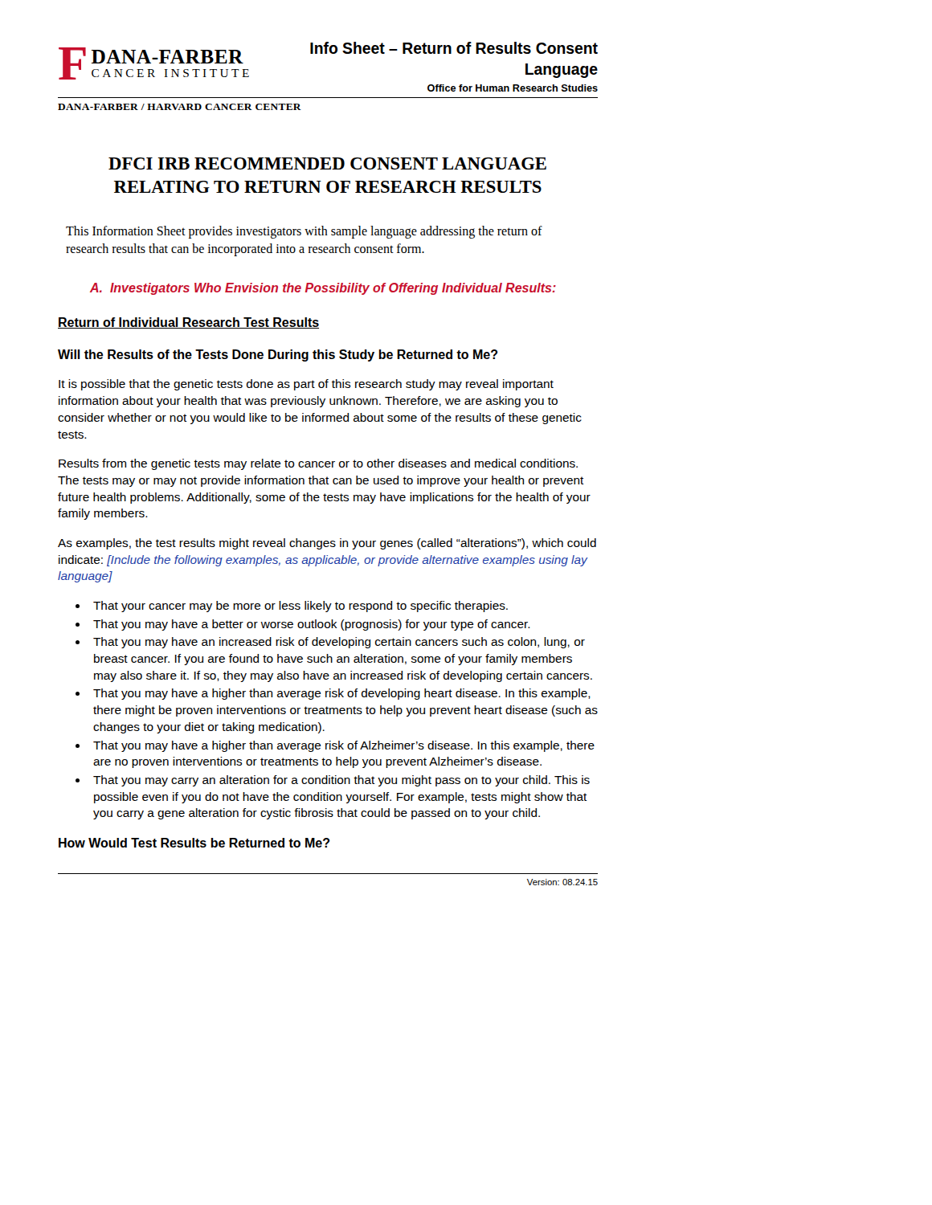F
DANA-FARBER
CANCER INSTITUTE
Info Sheet – Return of Results Consent Language
Office for Human Research Studies
DANA-FARBER / HARVARD CANCER CENTER
DFCI IRB RECOMMENDED CONSENT LANGUAGE RELATING TO RETURN OF RESEARCH RESULTS
This Information Sheet provides investigators with sample language addressing the return of research results that can be incorporated into a research consent form.
A. Investigators Who Envision the Possibility of Offering Individual Results:
Return of Individual Research Test Results
Will the Results of the Tests Done During this Study be Returned to Me?
It is possible that the genetic tests done as part of this research study may reveal important information about your health that was previously unknown. Therefore, we are asking you to consider whether or not you would like to be informed about some of the results of these genetic tests.
Results from the genetic tests may relate to cancer or to other diseases and medical conditions. The tests may or may not provide information that can be used to improve your health or prevent future health problems. Additionally, some of the tests may have implications for the health of your family members.
As examples, the test results might reveal changes in your genes (called “alterations”), which could indicate: [Include the following examples, as applicable, or provide alternative examples using lay language]
That your cancer may be more or less likely to respond to specific therapies.
That you may have a better or worse outlook (prognosis) for your type of cancer.
That you may have an increased risk of developing certain cancers such as colon, lung, or breast cancer. If you are found to have such an alteration, some of your family members may also share it. If so, they may also have an increased risk of developing certain cancers.
That you may have a higher than average risk of developing heart disease. In this example, there might be proven interventions or treatments to help you prevent heart disease (such as changes to your diet or taking medication).
That you may have a higher than average risk of Alzheimer’s disease. In this example, there are no proven interventions or treatments to help you prevent Alzheimer’s disease.
That you may carry an alteration for a condition that you might pass on to your child. This is possible even if you do not have the condition yourself. For example, tests might show that you carry a gene alteration for cystic fibrosis that could be passed on to your child.
How Would Test Results be Returned to Me?
Version: 08.24.15